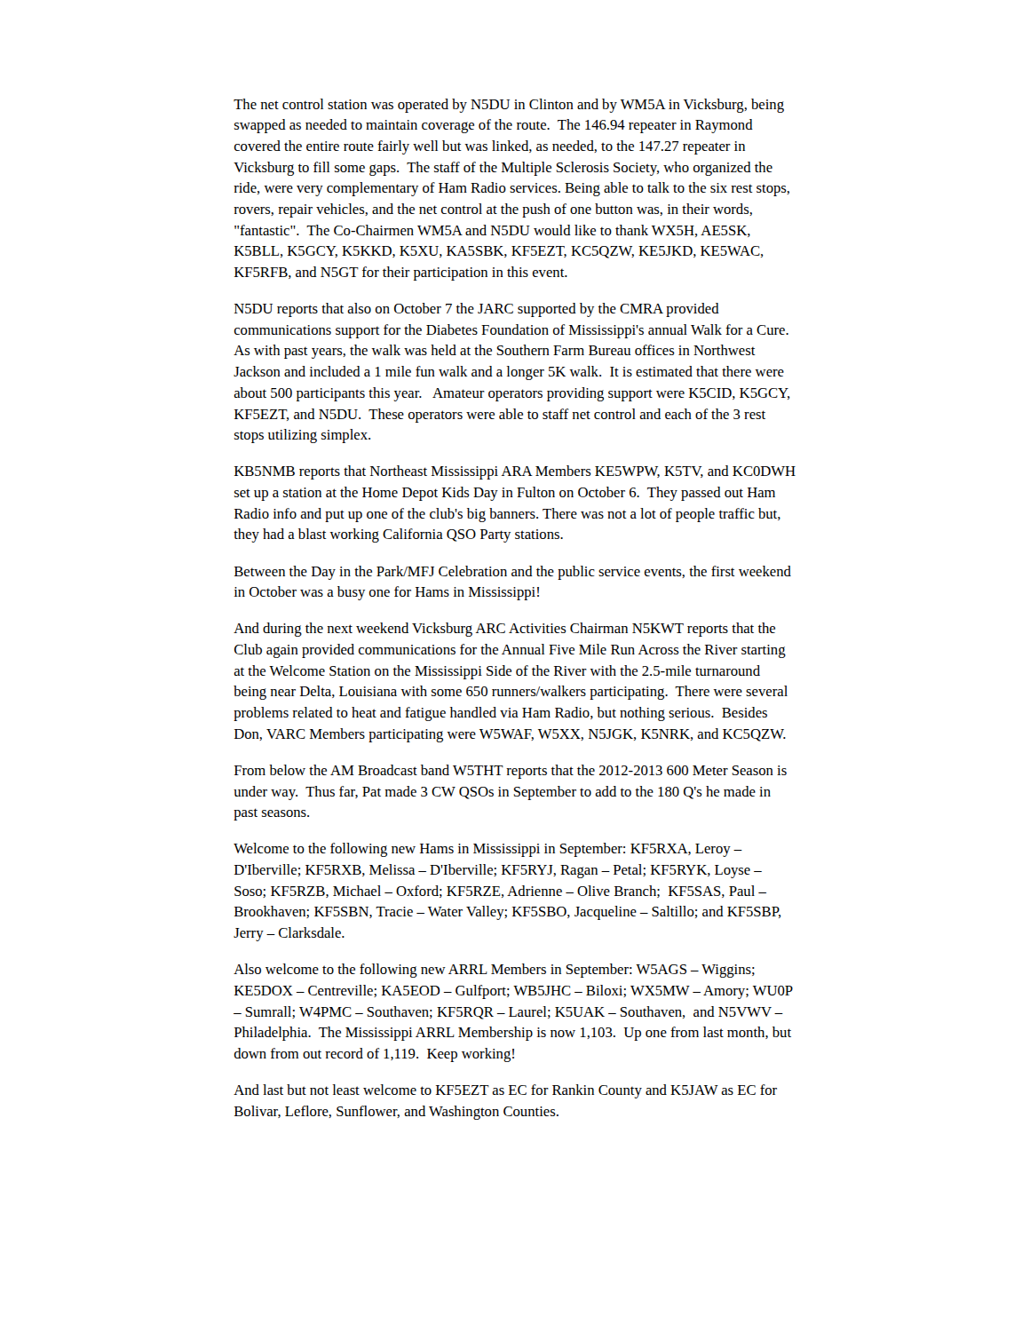The net control station was operated by N5DU in Clinton and by WM5A in Vicksburg, being swapped as needed to maintain coverage of the route. The 146.94 repeater in Raymond covered the entire route fairly well but was linked, as needed, to the 147.27 repeater in Vicksburg to fill some gaps. The staff of the Multiple Sclerosis Society, who organized the ride, were very complementary of Ham Radio services. Being able to talk to the six rest stops, rovers, repair vehicles, and the net control at the push of one button was, in their words, "fantastic". The Co-Chairmen WM5A and N5DU would like to thank WX5H, AE5SK, K5BLL, K5GCY, K5KKD, K5XU, KA5SBK, KF5EZT, KC5QZW, KE5JKD, KE5WAC, KF5RFB, and N5GT for their participation in this event.
N5DU reports that also on October 7 the JARC supported by the CMRA provided communications support for the Diabetes Foundation of Mississippi's annual Walk for a Cure. As with past years, the walk was held at the Southern Farm Bureau offices in Northwest Jackson and included a 1 mile fun walk and a longer 5K walk. It is estimated that there were about 500 participants this year. Amateur operators providing support were K5CID, K5GCY, KF5EZT, and N5DU. These operators were able to staff net control and each of the 3 rest stops utilizing simplex.
KB5NMB reports that Northeast Mississippi ARA Members KE5WPW, K5TV, and KC0DWH set up a station at the Home Depot Kids Day in Fulton on October 6. They passed out Ham Radio info and put up one of the club's big banners. There was not a lot of people traffic but, they had a blast working California QSO Party stations.
Between the Day in the Park/MFJ Celebration and the public service events, the first weekend in October was a busy one for Hams in Mississippi!
And during the next weekend Vicksburg ARC Activities Chairman N5KWT reports that the Club again provided communications for the Annual Five Mile Run Across the River starting at the Welcome Station on the Mississippi Side of the River with the 2.5-mile turnaround being near Delta, Louisiana with some 650 runners/walkers participating. There were several problems related to heat and fatigue handled via Ham Radio, but nothing serious. Besides Don, VARC Members participating were W5WAF, W5XX, N5JGK, K5NRK, and KC5QZW.
From below the AM Broadcast band W5THT reports that the 2012-2013 600 Meter Season is under way. Thus far, Pat made 3 CW QSOs in September to add to the 180 Q's he made in past seasons.
Welcome to the following new Hams in Mississippi in September: KF5RXA, Leroy – D'Iberville; KF5RXB, Melissa – D'Iberville; KF5RYJ, Ragan – Petal; KF5RYK, Loyse – Soso; KF5RZB, Michael – Oxford; KF5RZE, Adrienne – Olive Branch; KF5SAS, Paul – Brookhaven; KF5SBN, Tracie – Water Valley; KF5SBO, Jacqueline – Saltillo; and KF5SBP, Jerry – Clarksdale.
Also welcome to the following new ARRL Members in September: W5AGS – Wiggins; KE5DOX – Centreville; KA5EOD – Gulfport; WB5JHC – Biloxi; WX5MW – Amory; WU0P – Sumrall; W4PMC – Southaven; KF5RQR – Laurel; K5UAK – Southaven, and N5VWV – Philadelphia. The Mississippi ARRL Membership is now 1,103. Up one from last month, but down from out record of 1,119. Keep working!
And last but not least welcome to KF5EZT as EC for Rankin County and K5JAW as EC for Bolivar, Leflore, Sunflower, and Washington Counties.